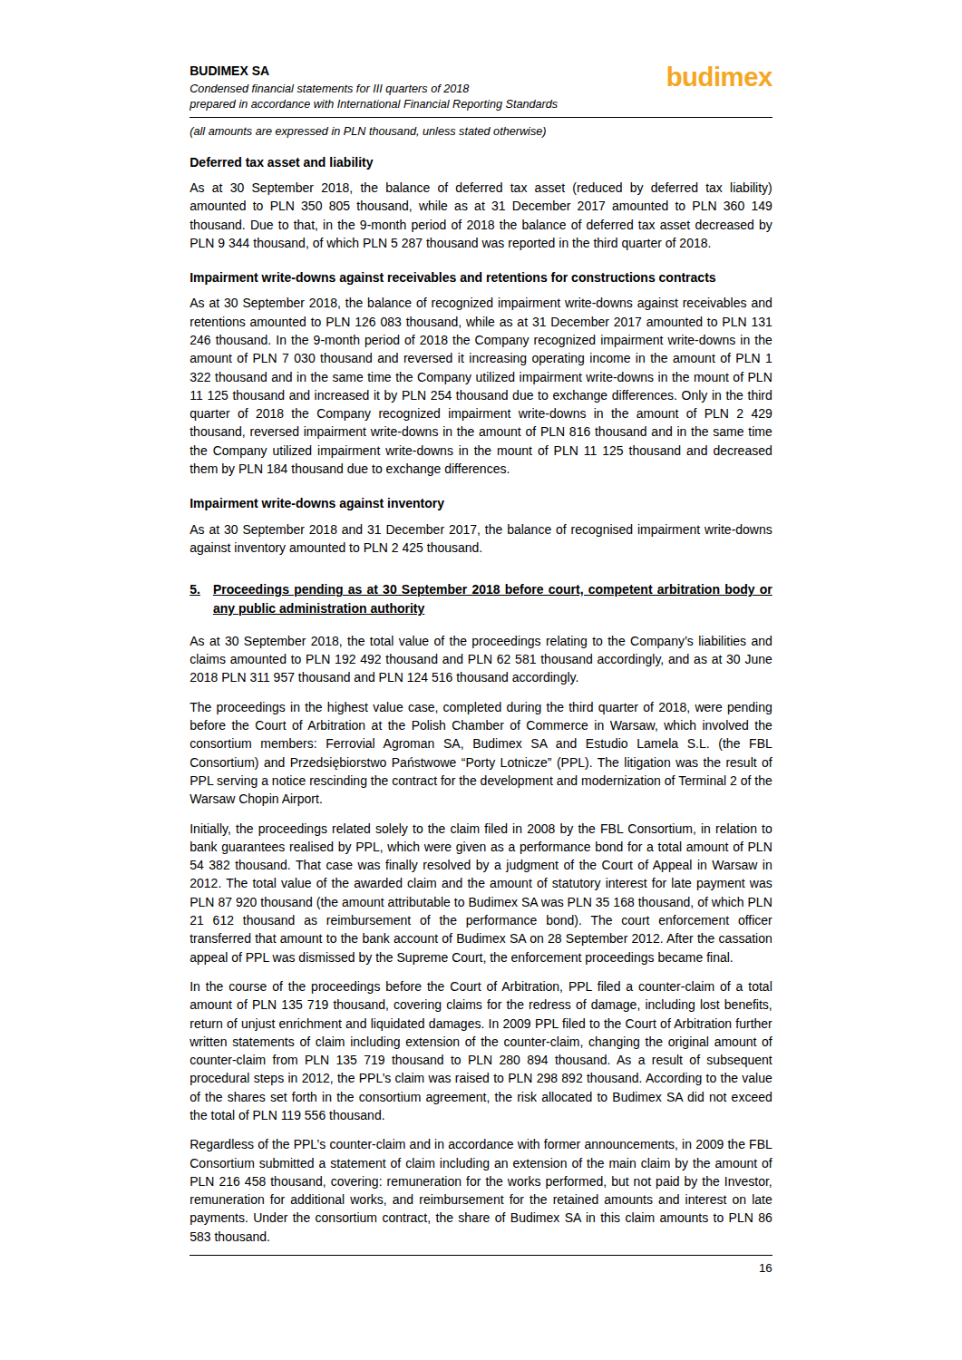BUDIMEX SA
Condensed financial statements for III quarters of 2018
prepared in accordance with International Financial Reporting Standards
budimex
(all amounts are expressed in PLN thousand, unless stated otherwise)
Deferred tax asset and liability
As at 30 September 2018, the balance of deferred tax asset (reduced by deferred tax liability) amounted to PLN 350 805 thousand, while as at 31 December 2017 amounted to PLN 360 149 thousand. Due to that, in the 9-month period of 2018 the balance of deferred tax asset decreased by PLN 9 344 thousand, of which PLN 5 287 thousand was reported in the third quarter of 2018.
Impairment write-downs against receivables and retentions for constructions contracts
As at 30 September 2018, the balance of recognized impairment write-downs against receivables and retentions amounted to PLN 126 083 thousand, while as at 31 December 2017 amounted to PLN 131 246 thousand. In the 9-month period of 2018 the Company recognized impairment write-downs in the amount of PLN 7 030 thousand and reversed it increasing operating income in the amount of PLN 1 322 thousand and in the same time the Company utilized impairment write-downs in the mount of PLN 11 125 thousand and increased it by PLN 254 thousand due to exchange differences. Only in the third quarter of 2018 the Company recognized impairment write-downs in the amount of PLN 2 429 thousand, reversed impairment write-downs in the amount of PLN 816 thousand and in the same time the Company utilized impairment write-downs in the mount of PLN 11 125 thousand and decreased them by PLN 184 thousand due to exchange differences.
Impairment write-downs against inventory
As at 30 September 2018 and 31 December 2017, the balance of recognised impairment write-downs against inventory amounted to PLN 2 425 thousand.
5. Proceedings pending as at 30 September 2018 before court, competent arbitration body or any public administration authority
As at 30 September 2018, the total value of the proceedings relating to the Company’s liabilities and claims amounted to PLN 192 492 thousand and PLN 62 581 thousand accordingly, and as at 30 June 2018 PLN 311 957 thousand and PLN 124 516 thousand accordingly.
The proceedings in the highest value case, completed during the third quarter of 2018, were pending before the Court of Arbitration at the Polish Chamber of Commerce in Warsaw, which involved the consortium members: Ferrovial Agroman SA, Budimex SA and Estudio Lamela S.L. (the FBL Consortium) and Przedsiębiorstwo Państwowe “Porty Lotnicze” (PPL). The litigation was the result of PPL serving a notice rescinding the contract for the development and modernization of Terminal 2 of the Warsaw Chopin Airport.
Initially, the proceedings related solely to the claim filed in 2008 by the FBL Consortium, in relation to bank guarantees realised by PPL, which were given as a performance bond for a total amount of PLN 54 382 thousand. That case was finally resolved by a judgment of the Court of Appeal in Warsaw in 2012. The total value of the awarded claim and the amount of statutory interest for late payment was PLN 87 920 thousand (the amount attributable to Budimex SA was PLN 35 168 thousand, of which PLN 21 612 thousand as reimbursement of the performance bond). The court enforcement officer transferred that amount to the bank account of Budimex SA on 28 September 2012. After the cassation appeal of PPL was dismissed by the Supreme Court, the enforcement proceedings became final.
In the course of the proceedings before the Court of Arbitration, PPL filed a counter-claim of a total amount of PLN 135 719 thousand, covering claims for the redress of damage, including lost benefits, return of unjust enrichment and liquidated damages. In 2009 PPL filed to the Court of Arbitration further written statements of claim including extension of the counter-claim, changing the original amount of counter-claim from PLN 135 719 thousand to PLN 280 894 thousand. As a result of subsequent procedural steps in 2012, the PPL’s claim was raised to PLN 298 892 thousand. According to the value of the shares set forth in the consortium agreement, the risk allocated to Budimex SA did not exceed the total of PLN 119 556 thousand.
Regardless of the PPL’s counter-claim and in accordance with former announcements, in 2009 the FBL Consortium submitted a statement of claim including an extension of the main claim by the amount of PLN 216 458 thousand, covering: remuneration for the works performed, but not paid by the Investor, remuneration for additional works, and reimbursement for the retained amounts and interest on late payments. Under the consortium contract, the share of Budimex SA in this claim amounts to PLN 86 583 thousand.
16